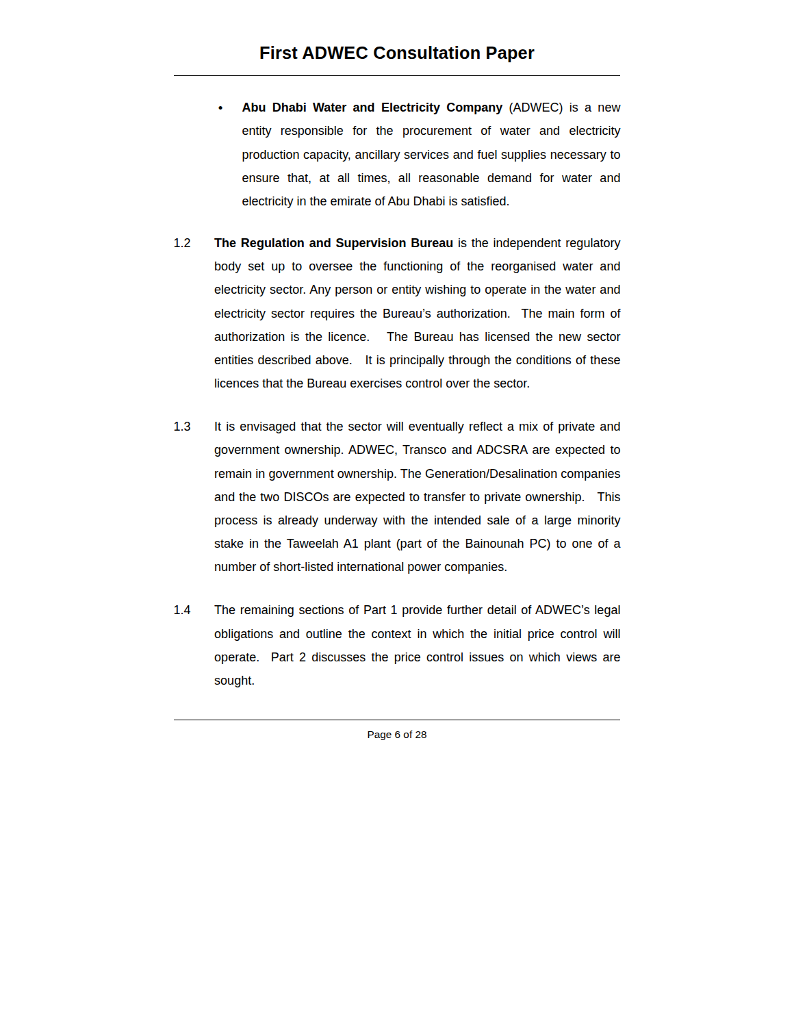First ADWEC Consultation Paper
Abu Dhabi Water and Electricity Company (ADWEC) is a new entity responsible for the procurement of water and electricity production capacity, ancillary services and fuel supplies necessary to ensure that, at all times, all reasonable demand for water and electricity in the emirate of Abu Dhabi is satisfied.
1.2
The Regulation and Supervision Bureau is the independent regulatory body set up to oversee the functioning of the reorganised water and electricity sector. Any person or entity wishing to operate in the water and electricity sector requires the Bureau’s authorization. The main form of authorization is the licence. The Bureau has licensed the new sector entities described above. It is principally through the conditions of these licences that the Bureau exercises control over the sector.
1.3
It is envisaged that the sector will eventually reflect a mix of private and government ownership. ADWEC, Transco and ADCSRA are expected to remain in government ownership. The Generation/Desalination companies and the two DISCOs are expected to transfer to private ownership. This process is already underway with the intended sale of a large minority stake in the Taweelah A1 plant (part of the Bainounah PC) to one of a number of short-listed international power companies.
1.4
The remaining sections of Part 1 provide further detail of ADWEC’s legal obligations and outline the context in which the initial price control will operate. Part 2 discusses the price control issues on which views are sought.
Page 6 of 28